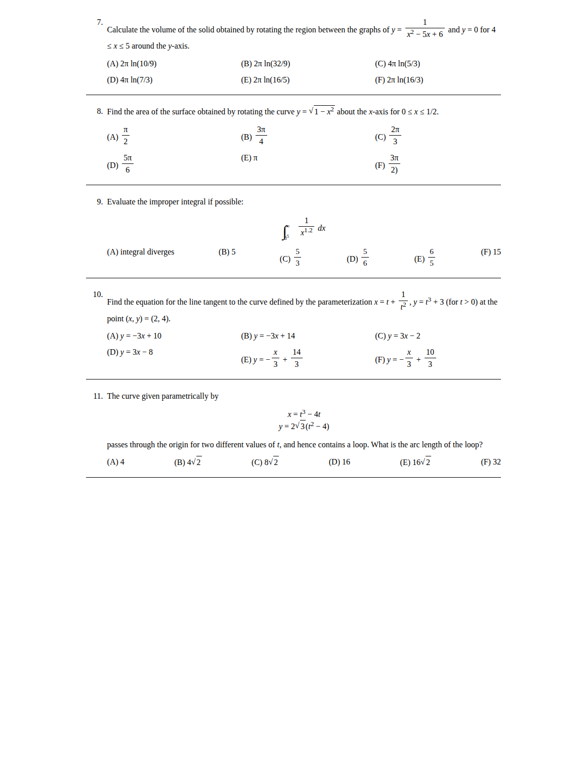Calculate the volume of the solid obtained by rotating the region between the graphs of y = 1 x2 − 5x + 6 and y = 0 for 4 ≤ x ≤ 5 around the y-axis.
(A) 2π ln(10/9)
(B) 2π ln(32/9)
(C) 4π ln(5/3)
(D) 4π ln(7/3)
(E) 2π ln(16/5)
(F) 2π ln(16/3)
Find the area of the surface obtained by rotating the curve y = 1 − x2 about the x-axis for 0 ≤ x ≤ 1/2.
(A) π 2
(B) 3π 4
(C) 2π 3
(D) 5π 6
(E) π
(F) 3π 2)
Evaluate the improper integral if possible:
∫∞35 1 x1.2 dx
(A) integral diverges
(B) 5
(C) 53
(D) 56
(E) 65
(F) 15
Find the equation for the line tangent to the curve defined by the parameterization x = t + 1 t2, y = t3 + 3 (for t > 0) at the point (x, y) = (2, 4).
(A) y = −3x + 10
(B) y = −3x + 14
(C) y = 3x − 2
(D) y = 3x − 8
(E) y = −x 3 + 143
(F) y = −x 3 + 103
The curve given parametrically by
x = t3 − 4t y = 23(t2 − 4)
passes through the origin for two different values of t, and hence contains a loop. What is the arc length of the loop?
(A) 4
(B) 42
(C) 82
(D) 16
(E) 162
(F) 32